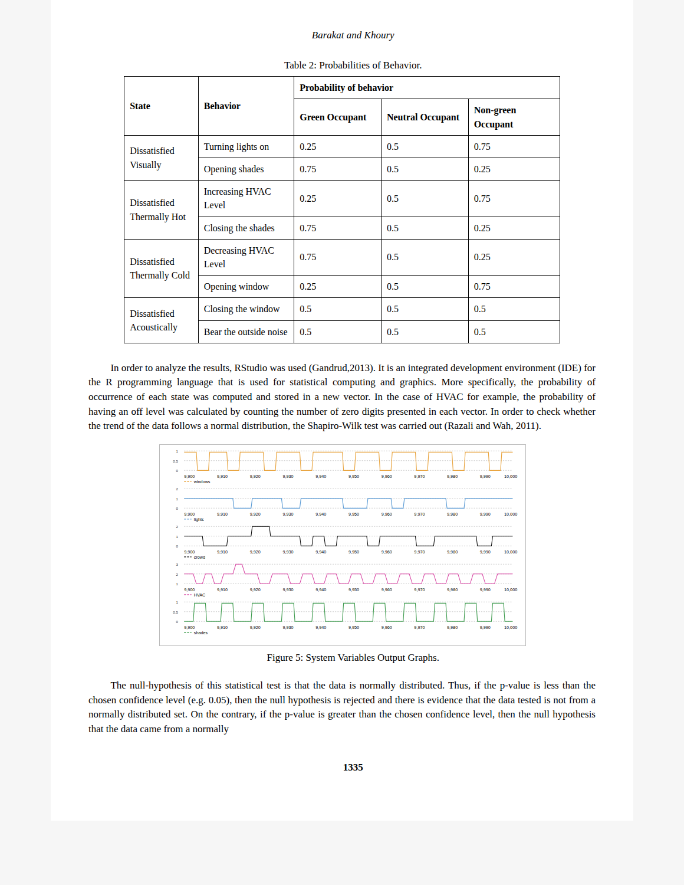Barakat and Khoury
Table 2: Probabilities of Behavior.
| State | Behavior | Probability of behavior |
| --- | --- | --- |
| Green Occupant | Neutral Occupant | Non-green Occupant |
| Dissatisfied Visually | Turning lights on | 0.25 | 0.5 | 0.75 |
| Opening shades | 0.75 | 0.5 | 0.25 |
| Dissatisfied Thermally Hot | Increasing HVAC Level | 0.25 | 0.5 | 0.75 |
| Closing the shades | 0.75 | 0.5 | 0.25 |
| Dissatisfied Thermally Cold | Decreasing HVAC Level | 0.75 | 0.5 | 0.25 |
| Opening window | 0.25 | 0.5 | 0.75 |
| Dissatisfied Acoustically | Closing the window | 0.5 | 0.5 | 0.5 |
| Bear the outside noise | 0.5 | 0.5 | 0.5 |
In order to analyze the results, RStudio was used (Gandrud,2013). It is an integrated development environment (IDE) for the R programming language that is used for statistical computing and graphics. More specifically, the probability of occurrence of each state was computed and stored in a new vector. In the case of HVAC for example, the probability of having an off level was calculated by counting the number of zero digits presented in each vector. In order to check whether the trend of the data follows a normal distribution, the Shapiro-Wilk test was carried out (Razali and Wah, 2011).
1 0.5 0 9,9009,9109,920 9,9309,9409,950 9,9609,9709,980 9,99010,000 windows 2 1 0 9,9009,9109,920 9,9309,9409,950 9,9609,9709,980 9,99010,000 lights 2 1 0 9,9009,9109,920 9,9309,9409,950 9,9609,9709,980 9,99010,000 crowd 3 2 1 9,9009,9109,920 9,9309,9409,950 9,9609,9709,980 9,99010,000 HVAC 1 0.5 0 9,9009,9109,920 9,9309,9409,950 9,9609,9709,980 9,99010,000 shades
Figure 5: System Variables Output Graphs.
The null-hypothesis of this statistical test is that the data is normally distributed. Thus, if the p-value is less than the chosen confidence level (e.g. 0.05), then the null hypothesis is rejected and there is evidence that the data tested is not from a normally distributed set. On the contrary, if the p-value is greater than the chosen confidence level, then the null hypothesis that the data came from a normally
1335